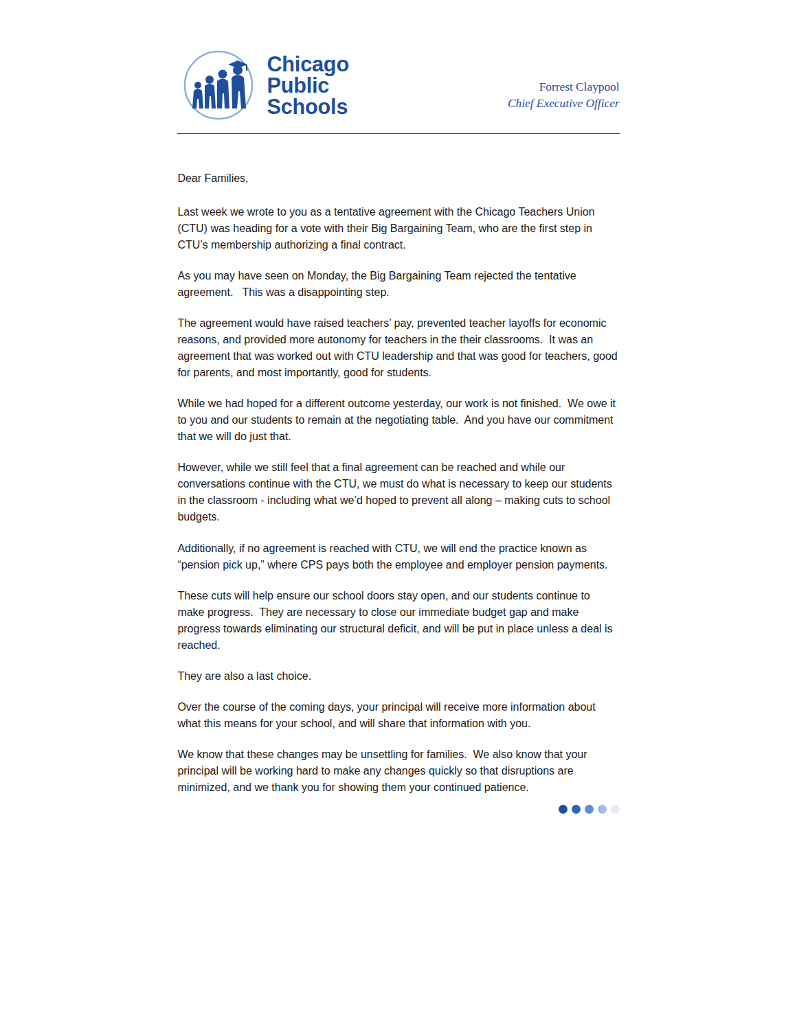Chicago
Public
Schools
Forrest Claypool
Chief Executive Officer
Dear Families,
Last week we wrote to you as a tentative agreement with the Chicago Teachers Union (CTU) was heading for a vote with their Big Bargaining Team, who are the first step in CTU’s membership authorizing a final contract.
As you may have seen on Monday, the Big Bargaining Team rejected the tentative agreement. This was a disappointing step.
The agreement would have raised teachers’ pay, prevented teacher layoffs for economic reasons, and provided more autonomy for teachers in the their classrooms. It was an agreement that was worked out with CTU leadership and that was good for teachers, good for parents, and most importantly, good for students.
While we had hoped for a different outcome yesterday, our work is not finished. We owe it to you and our students to remain at the negotiating table. And you have our commitment that we will do just that.
However, while we still feel that a final agreement can be reached and while our conversations continue with the CTU, we must do what is necessary to keep our students in the classroom - including what we’d hoped to prevent all along – making cuts to school budgets.
Additionally, if no agreement is reached with CTU, we will end the practice known as “pension pick up,” where CPS pays both the employee and employer pension payments.
These cuts will help ensure our school doors stay open, and our students continue to make progress. They are necessary to close our immediate budget gap and make progress towards eliminating our structural deficit, and will be put in place unless a deal is reached.
They are also a last choice.
Over the course of the coming days, your principal will receive more information about what this means for your school, and will share that information with you.
We know that these changes may be unsettling for families. We also know that your principal will be working hard to make any changes quickly so that disruptions are minimized, and we thank you for showing them your continued patience.